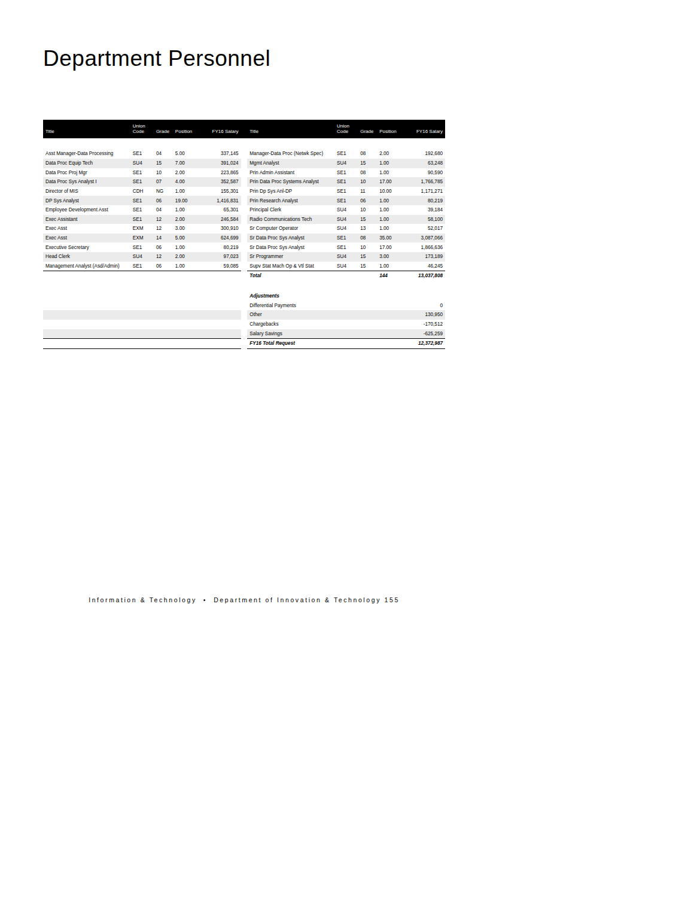Department Personnel
| Title | Union Code | Grade | Position | FY16 Salary | | Title | Union Code | Grade | Position | FY16 Salary |
| --- | --- | --- | --- | --- | --- | --- | --- | --- | --- | --- |
| Asst Manager-Data Processing | SE1 | 04 | 5.00 | 337,145 | | Manager-Data Proc (Netwk Spec) | SE1 | 08 | 2.00 | 192,680 |
| Data Proc Equip Tech | SU4 | 15 | 7.00 | 391,024 | | Mgmt Analyst | SU4 | 15 | 1.00 | 63,248 |
| Data Proc Proj Mgr | SE1 | 10 | 2.00 | 223,865 | | Prin Admin Assistant | SE1 | 08 | 1.00 | 90,590 |
| Data Proc Sys Analyst I | SE1 | 07 | 4.00 | 352,587 | | Prin Data Proc Systems Analyst | SE1 | 10 | 17.00 | 1,766,785 |
| Director of MIS | CDH | NG | 1.00 | 155,301 | | Prin Dp Sys Anl-DP | SE1 | 11 | 10.00 | 1,171,271 |
| DP Sys Analyst | SE1 | 06 | 19.00 | 1,416,831 | | Prin Research Analyst | SE1 | 06 | 1.00 | 80,219 |
| Employee Development Asst | SE1 | 04 | 1.00 | 65,301 | | Principal Clerk | SU4 | 10 | 1.00 | 39,184 |
| Exec Assistant | SE1 | 12 | 2.00 | 246,584 | | Radio Communications Tech | SU4 | 15 | 1.00 | 58,100 |
| Exec Asst | EXM | 12 | 3.00 | 300,910 | | Sr Computer Operator | SU4 | 13 | 1.00 | 52,017 |
| Exec Asst | EXM | 14 | 5.00 | 624,699 | | Sr Data Proc Sys Analyst | SE1 | 08 | 35.00 | 3,087,066 |
| Executive Secretary | SE1 | 06 | 1.00 | 80,219 | | Sr Data Proc Sys Analyst | SE1 | 10 | 17.00 | 1,866,636 |
| Head Clerk | SU4 | 12 | 2.00 | 97,023 | | Sr Programmer | SU4 | 15 | 3.00 | 173,189 |
| Management Analyst (Asd/Admin) | SE1 | 06 | 1.00 | 59,085 | | Supv Stat Mach Op & Vtl Stat | SU4 | 15 | 1.00 | 46,245 |
| | | | | | | Total | | | 144 | 13,037,808 |
| | | | | | | Adjustments | | | | |
| | | | | | | Differential Payments | | | | 0 |
| | | | | | | Other | | | | 130,950 |
| | | | | | | Chargebacks | | | | -170,512 |
| | | | | | | Salary Savings | | | | -625,259 |
| | | | | | | FY16 Total Request | | | | 12,372,987 |
Information & Technology • Department of Innovation & Technology 155